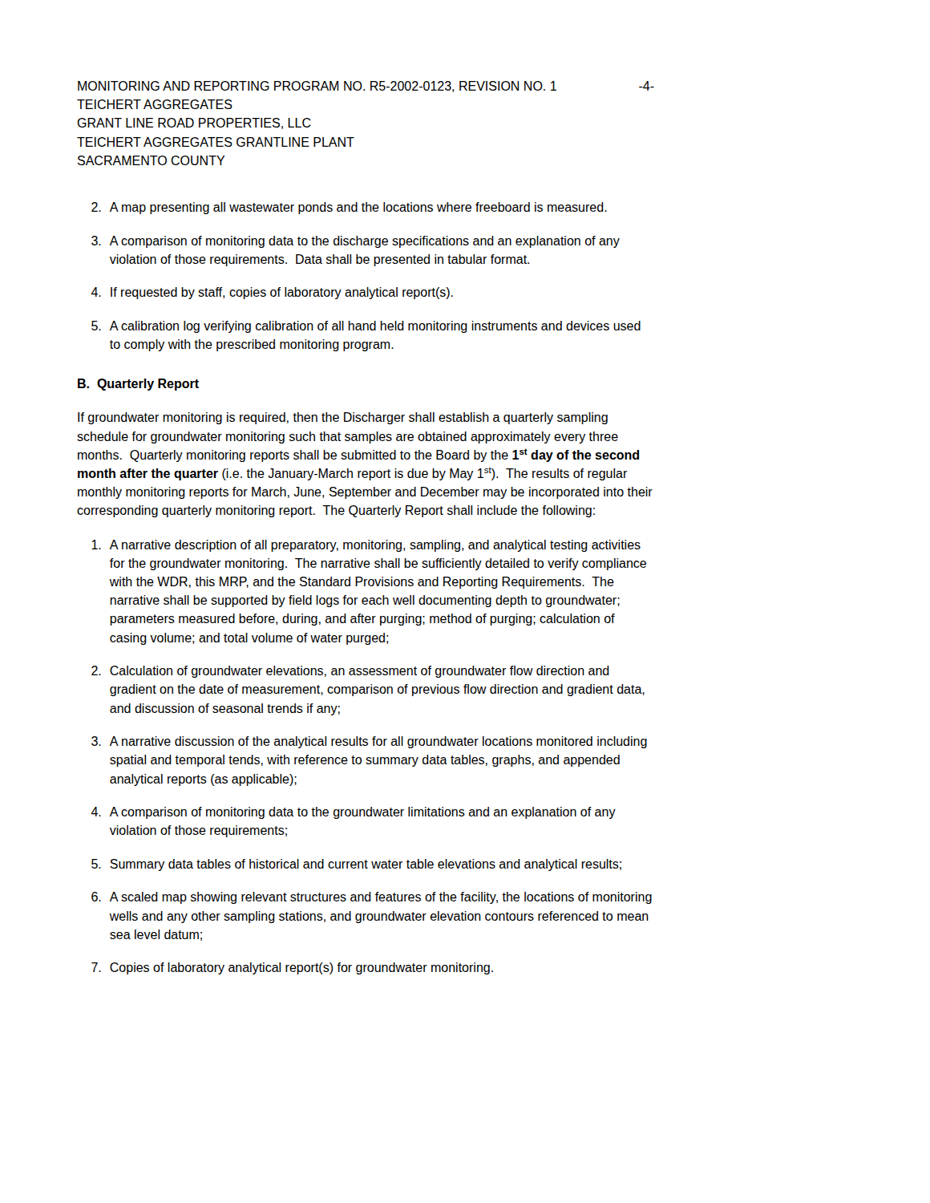MONITORING AND REPORTING PROGRAM NO. R5-2002-0123, REVISION NO. 1 -4-
TEICHERT AGGREGATES
GRANT LINE ROAD PROPERTIES, LLC
TEICHERT AGGREGATES GRANTLINE PLANT
SACRAMENTO COUNTY
A map presenting all wastewater ponds and the locations where freeboard is measured.
A comparison of monitoring data to the discharge specifications and an explanation of any violation of those requirements. Data shall be presented in tabular format.
If requested by staff, copies of laboratory analytical report(s).
A calibration log verifying calibration of all hand held monitoring instruments and devices used to comply with the prescribed monitoring program.
B. Quarterly Report
If groundwater monitoring is required, then the Discharger shall establish a quarterly sampling schedule for groundwater monitoring such that samples are obtained approximately every three months. Quarterly monitoring reports shall be submitted to the Board by the 1st day of the second month after the quarter (i.e. the January-March report is due by May 1st). The results of regular monthly monitoring reports for March, June, September and December may be incorporated into their corresponding quarterly monitoring report. The Quarterly Report shall include the following:
A narrative description of all preparatory, monitoring, sampling, and analytical testing activities for the groundwater monitoring. The narrative shall be sufficiently detailed to verify compliance with the WDR, this MRP, and the Standard Provisions and Reporting Requirements. The narrative shall be supported by field logs for each well documenting depth to groundwater; parameters measured before, during, and after purging; method of purging; calculation of casing volume; and total volume of water purged;
Calculation of groundwater elevations, an assessment of groundwater flow direction and gradient on the date of measurement, comparison of previous flow direction and gradient data, and discussion of seasonal trends if any;
A narrative discussion of the analytical results for all groundwater locations monitored including spatial and temporal tends, with reference to summary data tables, graphs, and appended analytical reports (as applicable);
A comparison of monitoring data to the groundwater limitations and an explanation of any violation of those requirements;
Summary data tables of historical and current water table elevations and analytical results;
A scaled map showing relevant structures and features of the facility, the locations of monitoring wells and any other sampling stations, and groundwater elevation contours referenced to mean sea level datum;
Copies of laboratory analytical report(s) for groundwater monitoring.